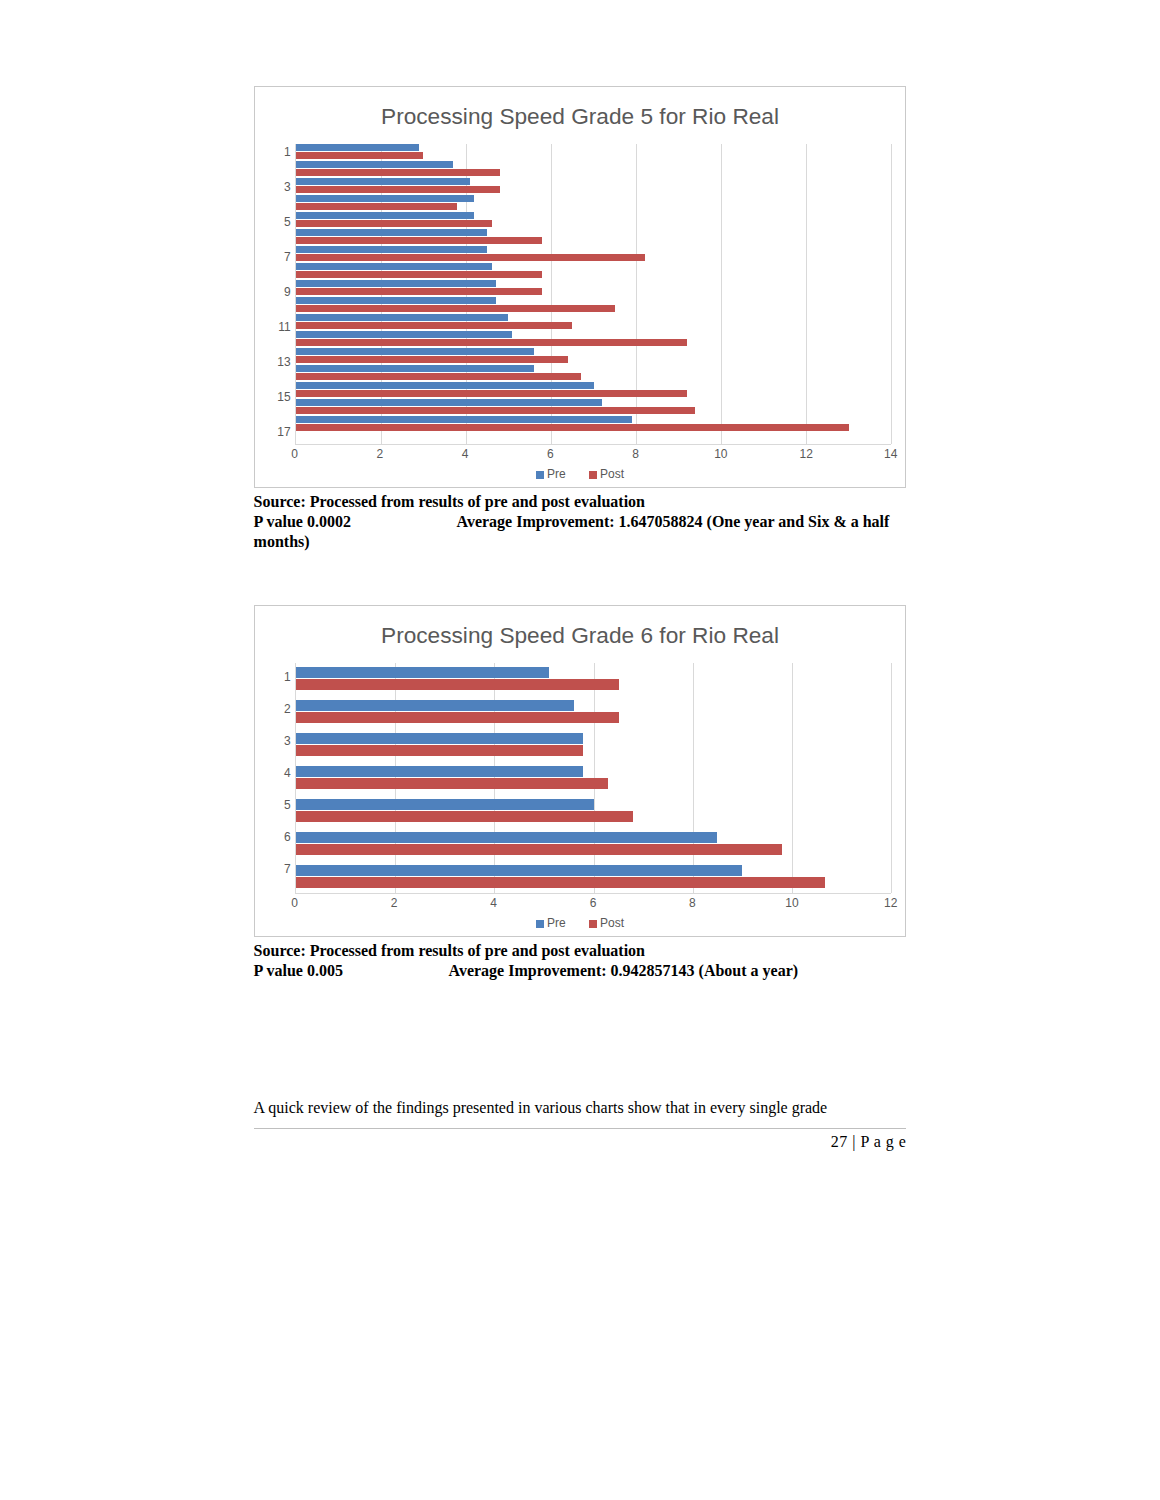Processing Speed Grade 5 for Rio Real
1 3 5 7 9 11 13 15 17
0 2 4 6 8 10 12 14
Pre Post
Source: Processed from results of pre and post evaluation
P value 0.0002 Average Improvement: 1.647058824 (One year and Six & a half months)
Processing Speed Grade 6 for Rio Real
1 2 3 4 5 6 7
0 2 4 6 8 10 12
Pre Post
Source: Processed from results of pre and post evaluation
P value 0.005 Average Improvement: 0.942857143 (About a year)
A quick review of the findings presented in various charts show that in every single grade
27 | P a g e